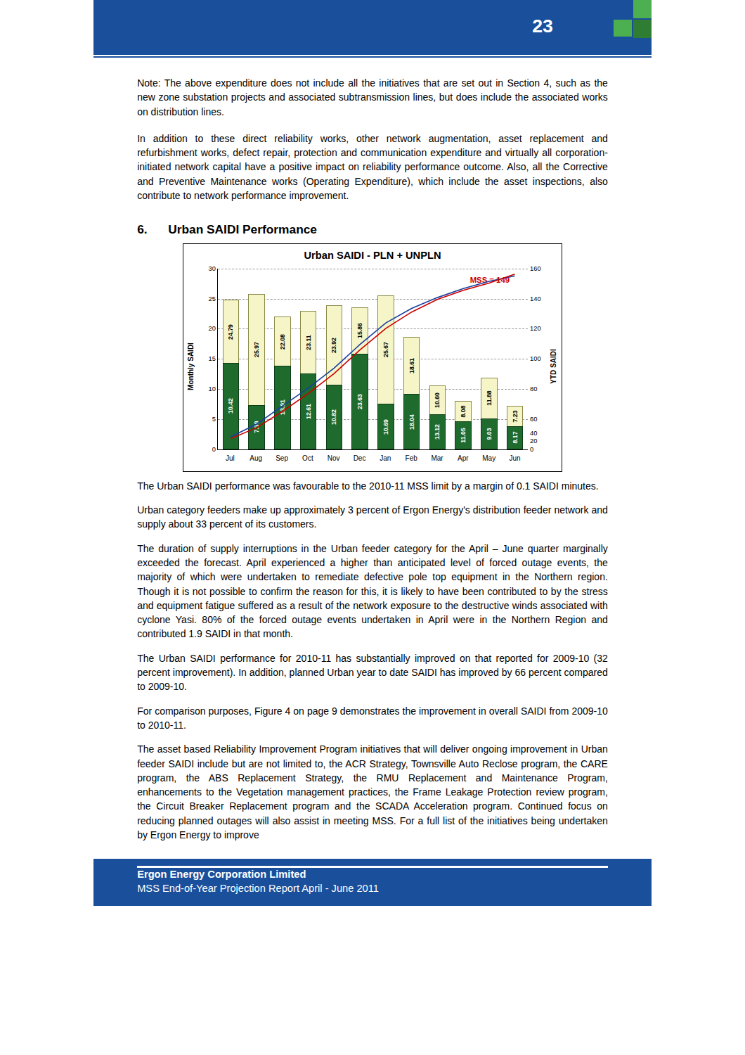23
Note: The above expenditure does not include all the initiatives that are set out in Section 4, such as the new zone substation projects and associated subtransmission lines, but does include the associated works on distribution lines.
In addition to these direct reliability works, other network augmentation, asset replacement and refurbishment works, defect repair, protection and communication expenditure and virtually all corporation-initiated network capital have a positive impact on reliability performance outcome. Also, all the Corrective and Preventive Maintenance works (Operating Expenditure), which include the asset inspections, also contribute to network performance improvement.
6. Urban SAIDI Performance
Urban SAIDI - PLN + UNPLN
Monthly SAIDI
YTD SAIDI
MSS = 149
30160
25140
20120
15100
1080
560
00
40
20
24.79
10.42
25.97
7.39
22.08
13.91
23.11
12.61
23.92
10.82
15.86
23.63
25.67
10.69
18.61
18.04
10.60
13.12
8.08
11.05
11.88
9.03
7.23
8.17
Jul Aug Sep Oct Nov Dec Jan Feb Mar Apr May Jun
The Urban SAIDI performance was favourable to the 2010-11 MSS limit by a margin of 0.1 SAIDI minutes.
Urban category feeders make up approximately 3 percent of Ergon Energy's distribution feeder network and supply about 33 percent of its customers.
The duration of supply interruptions in the Urban feeder category for the April – June quarter marginally exceeded the forecast. April experienced a higher than anticipated level of forced outage events, the majority of which were undertaken to remediate defective pole top equipment in the Northern region. Though it is not possible to confirm the reason for this, it is likely to have been contributed to by the stress and equipment fatigue suffered as a result of the network exposure to the destructive winds associated with cyclone Yasi. 80% of the forced outage events undertaken in April were in the Northern Region and contributed 1.9 SAIDI in that month.
The Urban SAIDI performance for 2010-11 has substantially improved on that reported for 2009-10 (32 percent improvement). In addition, planned Urban year to date SAIDI has improved by 66 percent compared to 2009-10.
For comparison purposes, Figure 4 on page 9 demonstrates the improvement in overall SAIDI from 2009-10 to 2010-11.
The asset based Reliability Improvement Program initiatives that will deliver ongoing improvement in Urban feeder SAIDI include but are not limited to, the ACR Strategy, Townsville Auto Reclose program, the CARE program, the ABS Replacement Strategy, the RMU Replacement and Maintenance Program, enhancements to the Vegetation management practices, the Frame Leakage Protection review program, the Circuit Breaker Replacement program and the SCADA Acceleration program. Continued focus on reducing planned outages will also assist in meeting MSS. For a full list of the initiatives being undertaken by Ergon Energy to improve
Ergon Energy Corporation Limited
MSS End-of-Year Projection Report April - June 2011